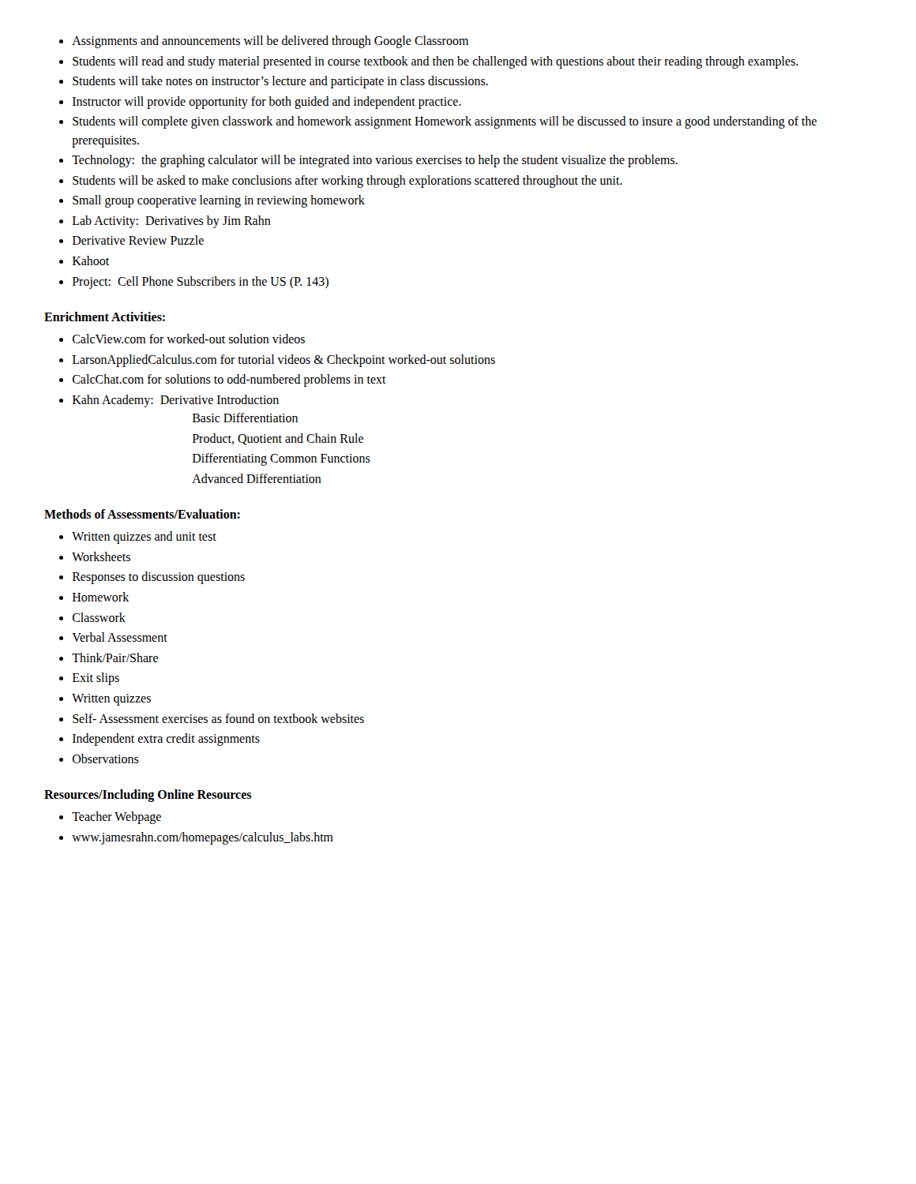Assignments and announcements will be delivered through Google Classroom
Students will read and study material presented in course textbook and then be challenged with questions about their reading through examples.
Students will take notes on instructor’s lecture and participate in class discussions.
Instructor will provide opportunity for both guided and independent practice.
Students will complete given classwork and homework assignment Homework assignments will be discussed to insure a good understanding of the prerequisites.
Technology: the graphing calculator will be integrated into various exercises to help the student visualize the problems.
Students will be asked to make conclusions after working through explorations scattered throughout the unit.
Small group cooperative learning in reviewing homework
Lab Activity: Derivatives by Jim Rahn
Derivative Review Puzzle
Kahoot
Project: Cell Phone Subscribers in the US (P. 143)
Enrichment Activities:
CalcView.com for worked-out solution videos
LarsonAppliedCalculus.com for tutorial videos & Checkpoint worked-out solutions
CalcChat.com for solutions to odd-numbered problems in text
Kahn Academy: Derivative Introduction
Basic Differentiation
Product, Quotient and Chain Rule
Differentiating Common Functions
Advanced Differentiation
Methods of Assessments/Evaluation:
Written quizzes and unit test
Worksheets
Responses to discussion questions
Homework
Classwork
Verbal Assessment
Think/Pair/Share
Exit slips
Written quizzes
Self- Assessment exercises as found on textbook websites
Independent extra credit assignments
Observations
Resources/Including Online Resources
Teacher Webpage
www.jamesrahn.com/homepages/calculus_labs.htm